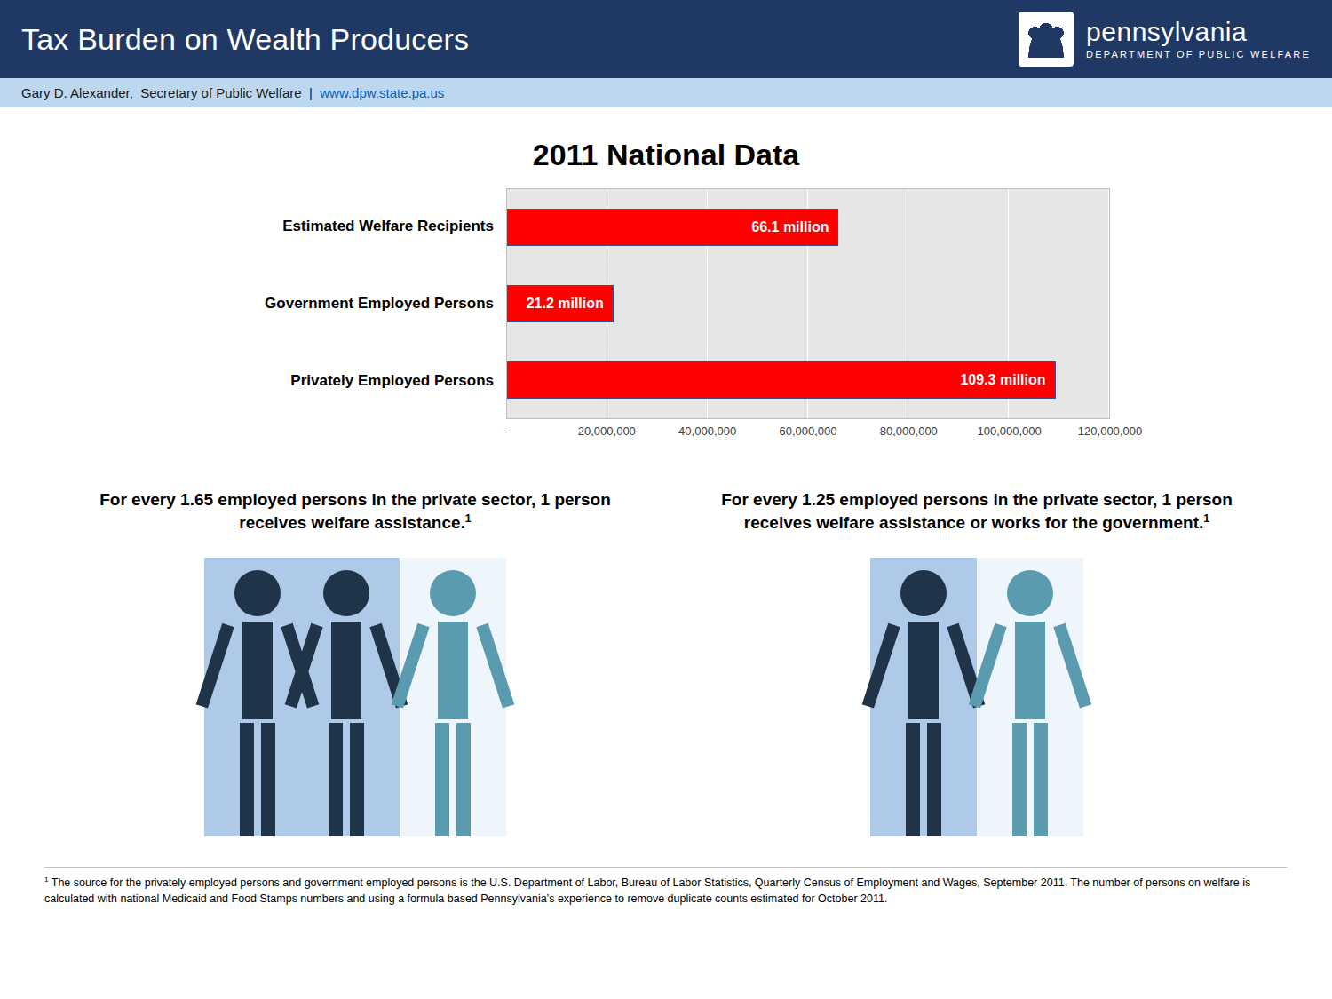Tax Burden on Wealth Producers
pennsylvania
Department of Public Welfare
Gary D. Alexander, Secretary of Public Welfare | www.dpw.state.pa.us
2011 National Data
Estimated Welfare Recipients
Government Employed Persons
Privately Employed Persons
66.1 million
21.2 million
109.3 million
- 20,000,000 40,000,000 60,000,000 80,000,000 100,000,000 120,000,000
For every 1.65 employed persons in the private sector, 1 person receives welfare assistance.1
For every 1.25 employed persons in the private sector, 1 person receives welfare assistance or works for the government.1
1 The source for the privately employed persons and government employed persons is the U.S. Department of Labor, Bureau of Labor Statistics, Quarterly Census of Employment and Wages, September 2011. The number of persons on welfare is calculated with national Medicaid and Food Stamps numbers and using a formula based Pennsylvania’s experience to remove duplicate counts estimated for October 2011.